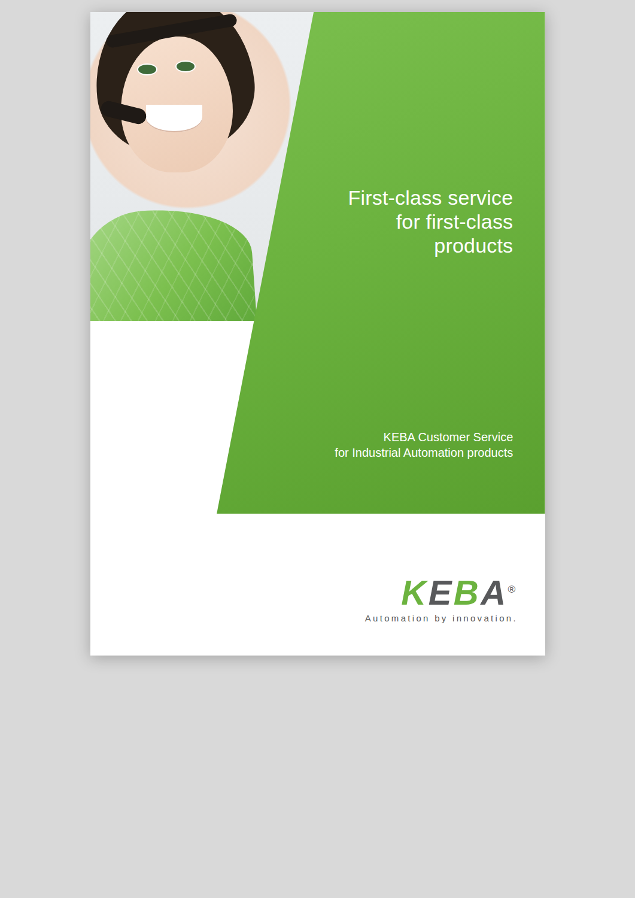First-class service
for first-class
products
KEBA Customer Service
for Industrial Automation products
KEBA®
Automation by innovation.